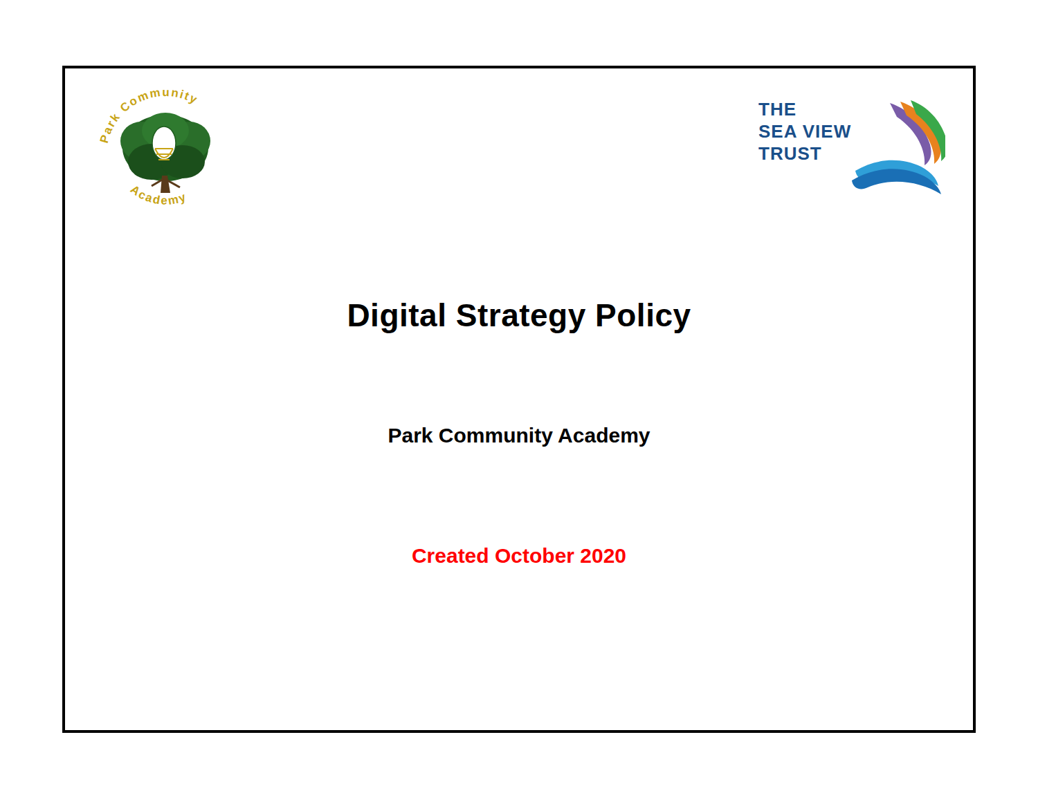Park Community Academy
THE SEA VIEW TRUST
Digital Strategy Policy
Park Community Academy
Created October 2020